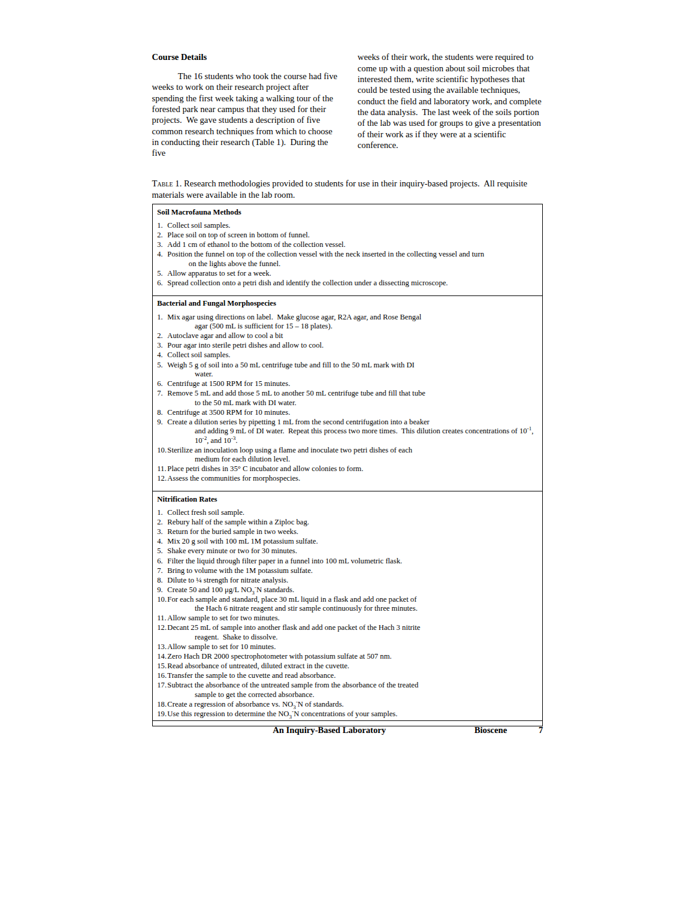Course Details
The 16 students who took the course had five weeks to work on their research project after spending the first week taking a walking tour of the forested park near campus that they used for their projects. We gave students a description of five common research techniques from which to choose in conducting their research (Table 1). During the five
weeks of their work, the students were required to come up with a question about soil microbes that interested them, write scientific hypotheses that could be tested using the available techniques, conduct the field and laboratory work, and complete the data analysis. The last week of the soils portion of the lab was used for groups to give a presentation of their work as if they were at a scientific conference.
Table 1. Research methodologies provided to students for use in their inquiry-based projects. All requisite materials were available in the lab room.
| Soil Macrofauna Methods 1. Collect soil samples. 2. Place soil on top of screen in bottom of funnel. 3. Add 1 cm of ethanol to the bottom of the collection vessel. 4. Position the funnel on top of the collection vessel with the neck inserted in the collecting vessel and turn on the lights above the funnel. 5. Allow apparatus to set for a week. 6. Spread collection onto a petri dish and identify the collection under a dissecting microscope. |
| Bacterial and Fungal Morphospecies 1. Mix agar using directions on label. Make glucose agar, R2A agar, and Rose Bengal agar (500 mL is sufficient for 15 – 18 plates). 2. Autoclave agar and allow to cool a bit 3. Pour agar into sterile petri dishes and allow to cool. 4. Collect soil samples. 5. Weigh 5 g of soil into a 50 mL centrifuge tube and fill to the 50 mL mark with DI water. 6. Centrifuge at 1500 RPM for 15 minutes. 7. Remove 5 mL and add those 5 mL to another 50 mL centrifuge tube and fill that tube to the 50 mL mark with DI water. 8. Centrifuge at 3500 RPM for 10 minutes. 9. Create a dilution series by pipetting 1 mL from the second centrifugation into a beaker and adding 9 mL of DI water. Repeat this process two more times. This dilution creates concentrations of 10 -1 , 10 -2 , and 10 -3 . 10. Sterilize an inoculation loop using a flame and inoculate two petri dishes of each medium for each dilution level. 11. Place petri dishes in 35° C incubator and allow colonies to form. 12. Assess the communities for morphospecies. |
| Nitrification Rates 1. Collect fresh soil sample. 2. Rebury half of the sample within a Ziploc bag. 3. Return for the buried sample in two weeks. 4. Mix 20 g soil with 100 mL 1M potassium sulfate. 5. Shake every minute or two for 30 minutes. 6. Filter the liquid through filter paper in a funnel into 100 mL volumetric flask. 7. Bring to volume with the 1M potassium sulfate. 8. Dilute to ¼ strength for nitrate analysis. 9. Create 50 and 100 μg/L NO 3 - N standards. 10. For each sample and standard, place 30 mL liquid in a flask and add one packet of the Hach 6 nitrate reagent and stir sample continuously for three minutes. 11. Allow sample to set for two minutes. 12. Decant 25 mL of sample into another flask and add one packet of the Hach 3 nitrite reagent. Shake to dissolve. 13. Allow sample to set for 10 minutes. 14. Zero Hach DR 2000 spectrophotometer with potassium sulfate at 507 nm. 15. Read absorbance of untreated, diluted extract in the cuvette. 16. Transfer the sample to the cuvette and read absorbance. 17. Subtract the absorbance of the untreated sample from the absorbance of the treated sample to get the corrected absorbance. 18. Create a regression of absorbance vs. NO 3 - N of standards. 19. Use this regression to determine the NO 3 - N concentrations of your samples. |
An Inquiry-Based Laboratory Bioscene 7